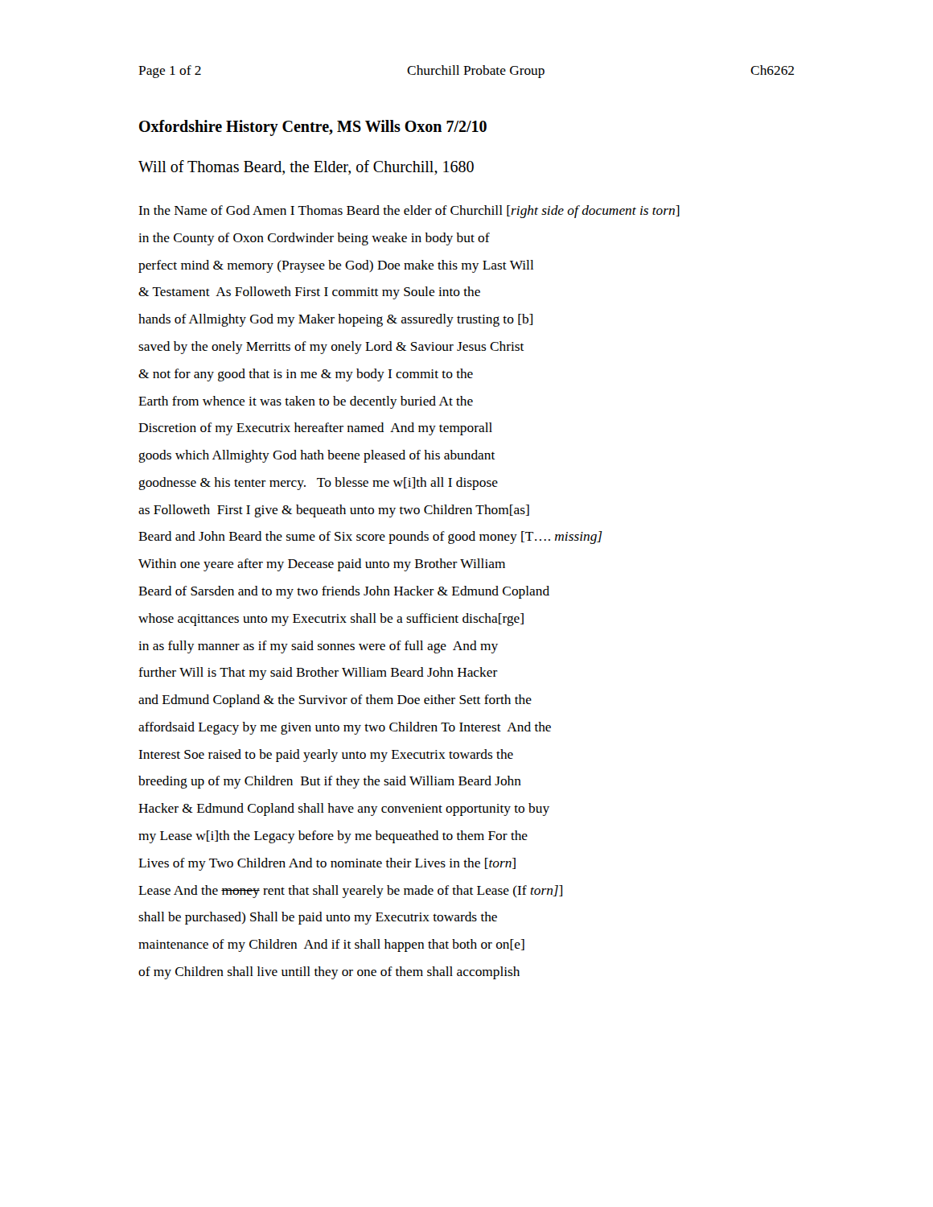Page 1 of 2 Churchill Probate Group Ch6262
Oxfordshire History Centre, MS Wills Oxon 7/2/10
Will of Thomas Beard, the Elder, of Churchill, 1680
In the Name of God Amen I Thomas Beard the elder of Churchill [right side of document is torn]
in the County of Oxon Cordwinder being weake in body but of
perfect mind & memory (Praysee be God) Doe make this my Last Will
& Testament As Followeth First I committ my Soule into the
hands of Allmighty God my Maker hopeing & assuredly trusting to [b]
saved by the onely Merritts of my onely Lord & Saviour Jesus Christ
& not for any good that is in me & my body I commit to the
Earth from whence it was taken to be decently buried At the
Discretion of my Executrix hereafter named And my temporall
goods which Allmighty God hath beene pleased of his abundant
goodnesse & his tenter mercy. To blesse me w[i]th all I dispose
as Followeth First I give & bequeath unto my two Children Thom[as]
Beard and John Beard the sume of Six score pounds of good money [T…. missing]
Within one yeare after my Decease paid unto my Brother William
Beard of Sarsden and to my two friends John Hacker & Edmund Copland
whose acqittances unto my Executrix shall be a sufficient discha[rge]
in as fully manner as if my said sonnes were of full age And my
further Will is That my said Brother William Beard John Hacker
and Edmund Copland & the Survivor of them Doe either Sett forth the
affordsaid Legacy by me given unto my two Children To Interest And the
Interest Soe raised to be paid yearly unto my Executrix towards the
breeding up of my Children But if they the said William Beard John
Hacker & Edmund Copland shall have any convenient opportunity to buy
my Lease w[i]th the Legacy before by me bequeathed to them For the
Lives of my Two Children And to nominate their Lives in the [torn]
Lease And the money rent that shall yearely be made of that Lease (If torn]]
shall be purchased) Shall be paid unto my Executrix towards the
maintenance of my Children And if it shall happen that both or on[e]
of my Children shall live untill they or one of them shall accomplish